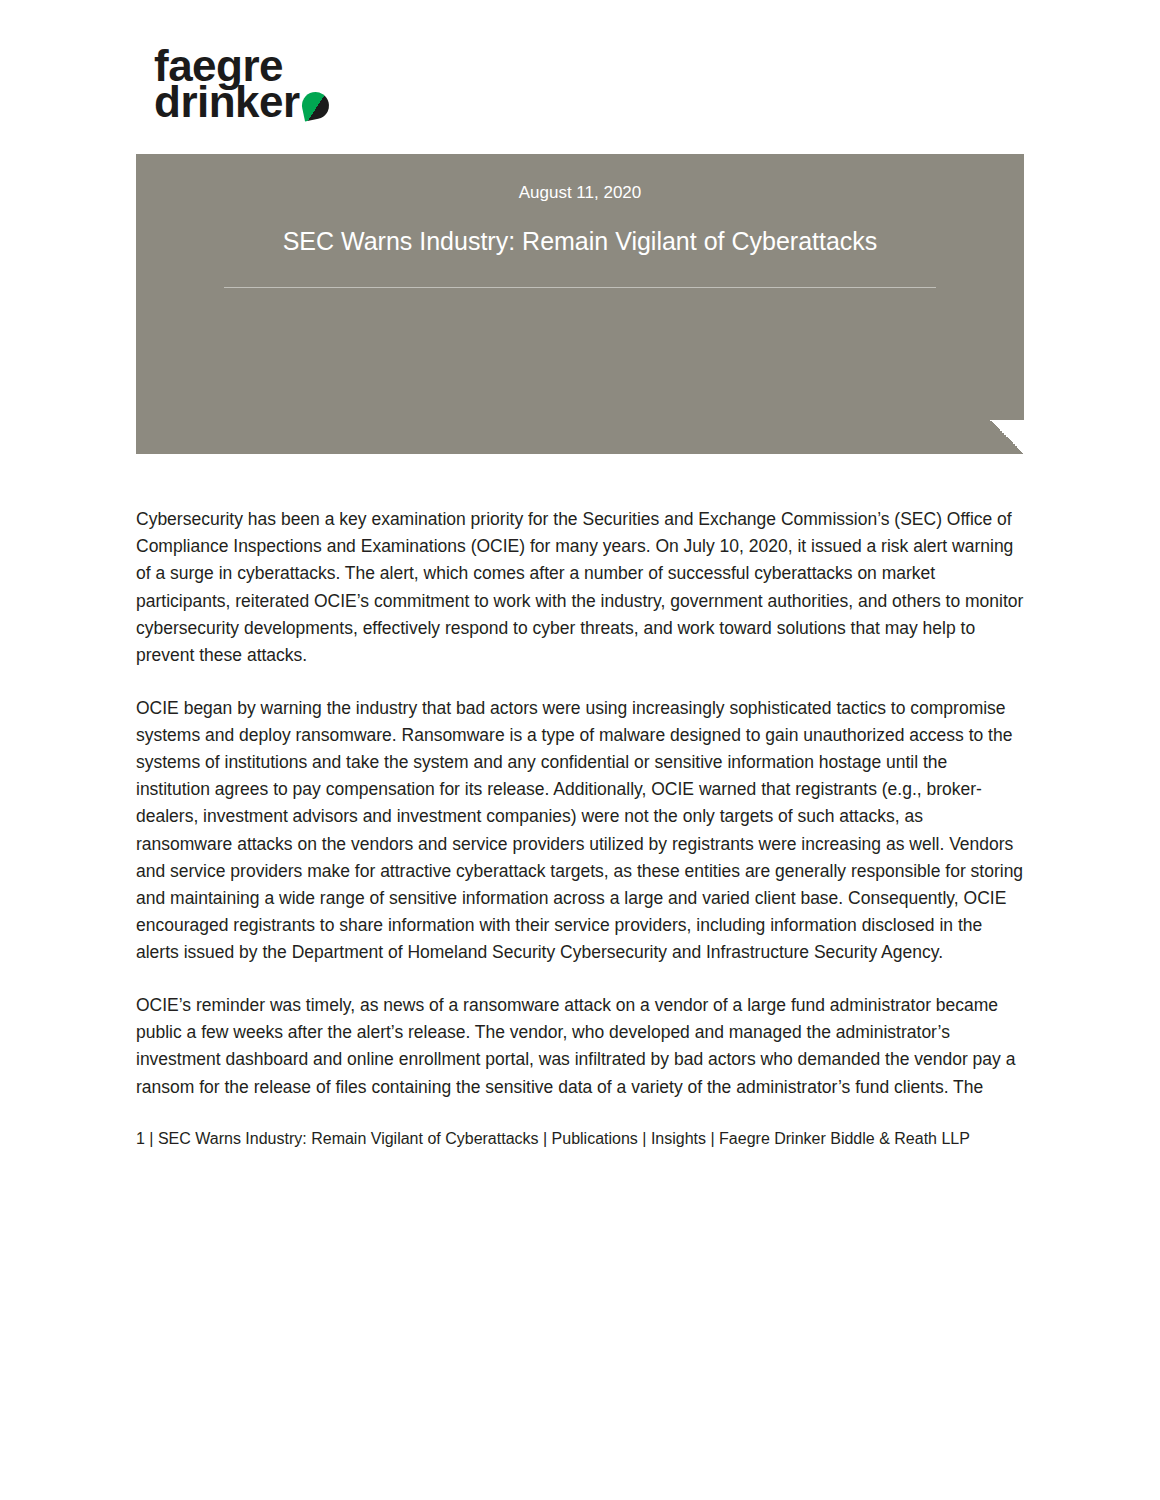faegre drinker
August 11, 2020
SEC Warns Industry: Remain Vigilant of Cyberattacks
Cybersecurity has been a key examination priority for the Securities and Exchange Commission’s (SEC) Office of Compliance Inspections and Examinations (OCIE) for many years. On July 10, 2020, it issued a risk alert warning of a surge in cyberattacks. The alert, which comes after a number of successful cyberattacks on market participants, reiterated OCIE’s commitment to work with the industry, government authorities, and others to monitor cybersecurity developments, effectively respond to cyber threats, and work toward solutions that may help to prevent these attacks.
OCIE began by warning the industry that bad actors were using increasingly sophisticated tactics to compromise systems and deploy ransomware. Ransomware is a type of malware designed to gain unauthorized access to the systems of institutions and take the system and any confidential or sensitive information hostage until the institution agrees to pay compensation for its release. Additionally, OCIE warned that registrants (e.g., broker-dealers, investment advisors and investment companies) were not the only targets of such attacks, as ransomware attacks on the vendors and service providers utilized by registrants were increasing as well. Vendors and service providers make for attractive cyberattack targets, as these entities are generally responsible for storing and maintaining a wide range of sensitive information across a large and varied client base. Consequently, OCIE encouraged registrants to share information with their service providers, including information disclosed in the alerts issued by the Department of Homeland Security Cybersecurity and Infrastructure Security Agency.
OCIE’s reminder was timely, as news of a ransomware attack on a vendor of a large fund administrator became public a few weeks after the alert’s release. The vendor, who developed and managed the administrator’s investment dashboard and online enrollment portal, was infiltrated by bad actors who demanded the vendor pay a ransom for the release of files containing the sensitive data of a variety of the administrator’s fund clients. The
1 | SEC Warns Industry: Remain Vigilant of Cyberattacks | Publications | Insights | Faegre Drinker Biddle & Reath LLP